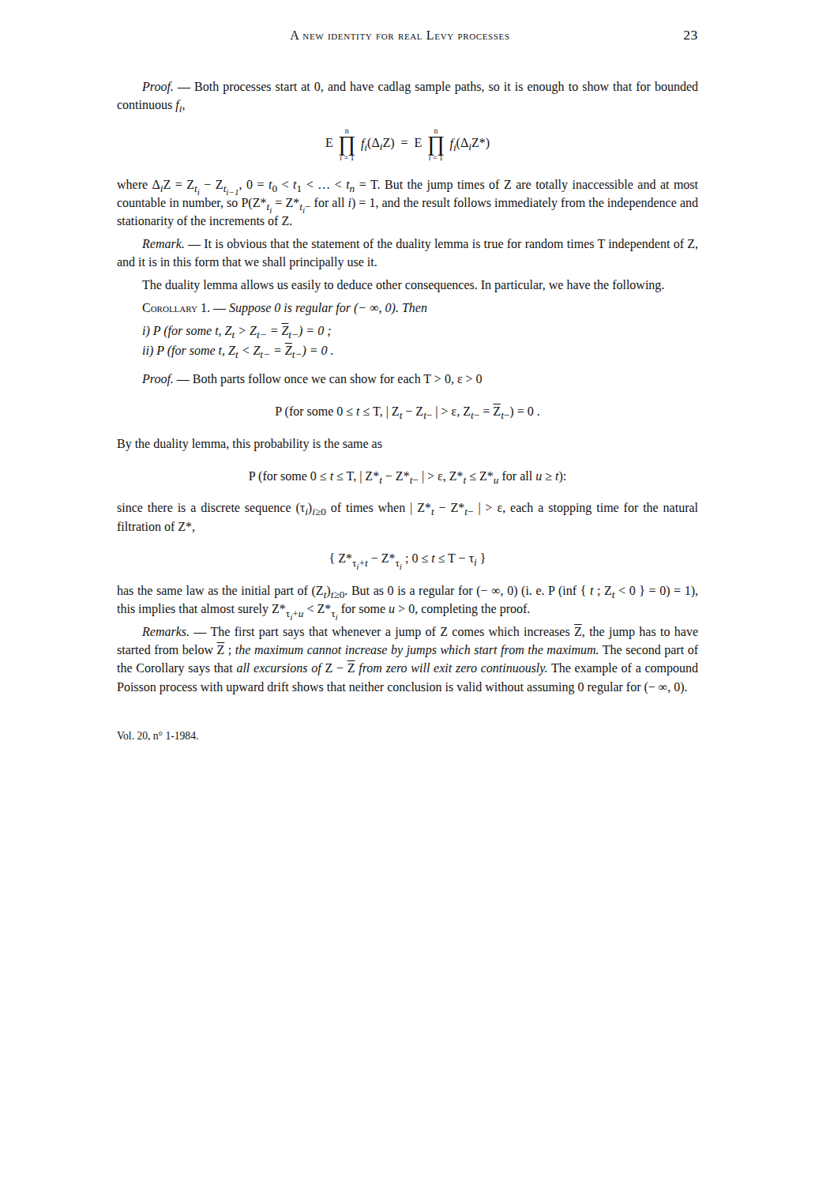A new identity for real Levy processes 23
Proof. — Both processes start at 0, and have cadlag sample paths, so it is enough to show that for bounded continuous fi,
E n ∏ i = 1 fi(ΔiZ) = E n ∏ i = 1 fi(ΔiZ*)
where ΔiZ = Zti − Zti−1, 0 = t0 < t1 < … < tn = T. But the jump times of Z are totally inaccessible and at most countable in number, so P(Z*ti = Z*ti− for all i) = 1, and the result follows immediately from the independence and stationarity of the increments of Z.
Remark. — It is obvious that the statement of the duality lemma is true for random times T independent of Z, and it is in this form that we shall principally use it.
The duality lemma allows us easily to deduce other consequences. In particular, we have the following.
Corollary 1. — Suppose 0 is regular for (− ∞, 0). Then
i) P (for some t, Zt > Zt− = Zt−) = 0 ;
ii) P (for some t, Zt < Zt− = Zt−) = 0 .
Proof. — Both parts follow once we can show for each T > 0, ε > 0
P (for some 0 ≤ t ≤ T, | Zt − Zt− | > ε, Zt− = Zt−) = 0 .
By the duality lemma, this probability is the same as
P (for some 0 ≤ t ≤ T, | Z*t − Z*t− | > ε, Z*t ≤ Z*u for all u ≥ t):
since there is a discrete sequence (τi)i≥0 of times when | Z*t − Z*t− | > ε, each a stopping time for the natural filtration of Z*,
{ Z*τi+t − Z*τi ; 0 ≤ t ≤ T − τi }
has the same law as the initial part of (Zt)t≥0. But as 0 is a regular for (− ∞, 0) (i. e. P (inf { t ; Zt < 0 } = 0) = 1), this implies that almost surely Z*τi+u < Z*τi for some u > 0, completing the proof.
Remarks. — The first part says that whenever a jump of Z comes which increases Z, the jump has to have started from below Z ; the maximum cannot increase by jumps which start from the maximum. The second part of the Corollary says that all excursions of Z − Z from zero will exit zero continuously. The example of a compound Poisson process with upward drift shows that neither conclusion is valid without assuming 0 regular for (− ∞, 0).
Vol. 20, n° 1-1984.